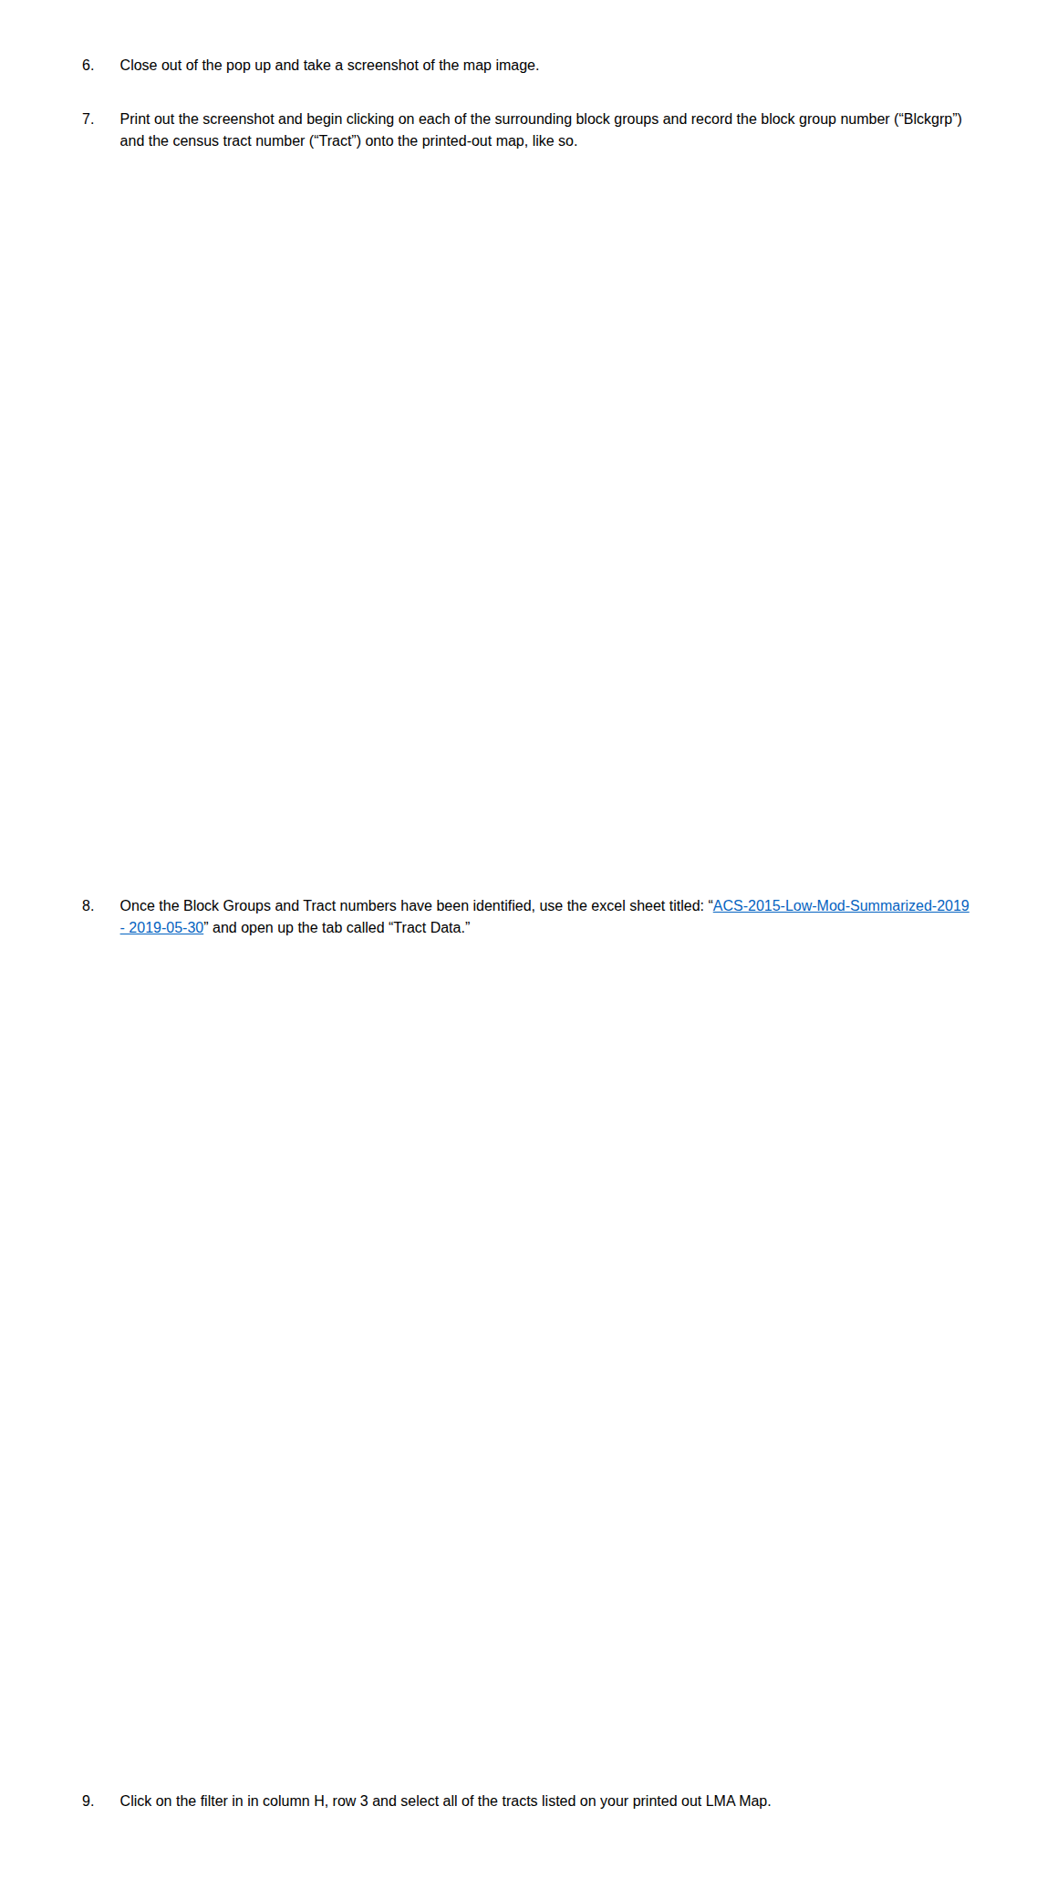Close out of the pop up and take a screenshot of the map image.
Print out the screenshot and begin clicking on each of the surrounding block groups and record the block group number (“Blckgrp”) and the census tract number (“Tract”) onto the printed-out map, like so.
Once the Block Groups and Tract numbers have been identified, use the excel sheet titled: “ACS-2015-Low-Mod-Summarized-2019 - 2019-05-30” and open up the tab called “Tract Data.”
Click on the filter in in column H, row 3 and select all of the tracts listed on your printed out LMA Map.